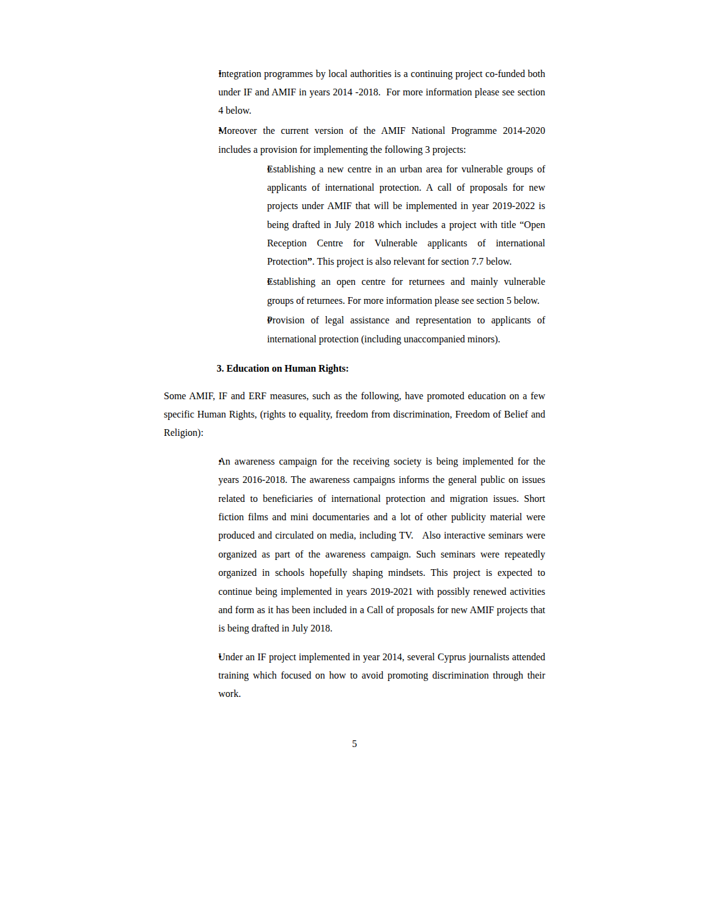Integration programmes by local authorities is a continuing project co-funded both under IF and AMIF in years 2014 -2018. For more information please see section 4 below.
Moreover the current version of the AMIF National Programme 2014-2020 includes a provision for implementing the following 3 projects:
Establishing a new centre in an urban area for vulnerable groups of applicants of international protection. A call of proposals for new projects under AMIF that will be implemented in year 2019-2022 is being drafted in July 2018 which includes a project with title “Open Reception Centre for Vulnerable applicants of international Protection”. This project is also relevant for section 7.7 below.
Establishing an open centre for returnees and mainly vulnerable groups of returnees. For more information please see section 5 below.
Provision of legal assistance and representation to applicants of international protection (including unaccompanied minors).
3. Education on Human Rights:
Some AMIF, IF and ERF measures, such as the following, have promoted education on a few specific Human Rights, (rights to equality, freedom from discrimination, Freedom of Belief and Religion):
An awareness campaign for the receiving society is being implemented for the years 2016-2018. The awareness campaigns informs the general public on issues related to beneficiaries of international protection and migration issues. Short fiction films and mini documentaries and a lot of other publicity material were produced and circulated on media, including TV. Also interactive seminars were organized as part of the awareness campaign. Such seminars were repeatedly organized in schools hopefully shaping mindsets. This project is expected to continue being implemented in years 2019-2021 with possibly renewed activities and form as it has been included in a Call of proposals for new AMIF projects that is being drafted in July 2018.
Under an IF project implemented in year 2014, several Cyprus journalists attended training which focused on how to avoid promoting discrimination through their work.
5